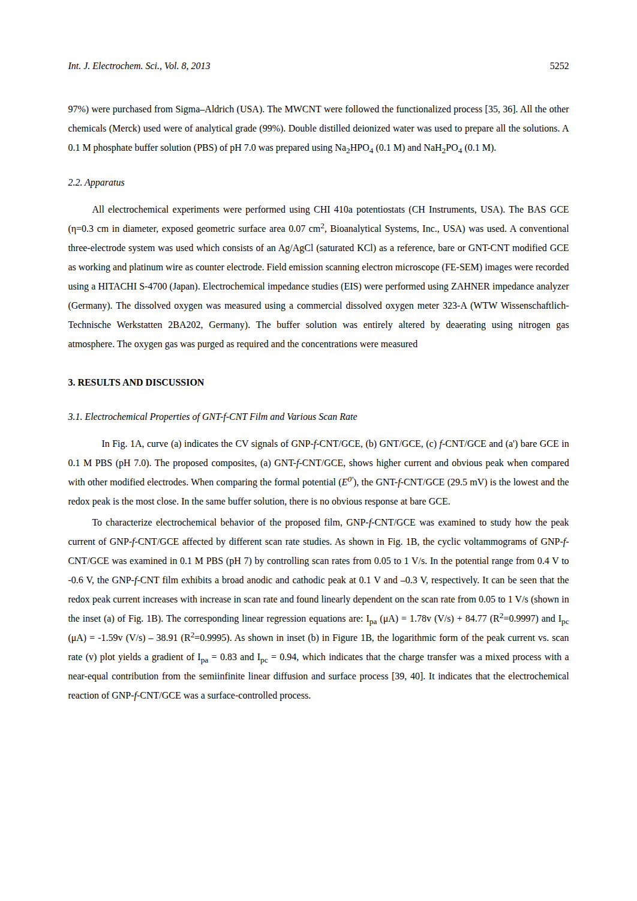Int. J. Electrochem. Sci., Vol. 8, 2013 5252
97%) were purchased from Sigma–Aldrich (USA). The MWCNT were followed the functionalized process [35, 36]. All the other chemicals (Merck) used were of analytical grade (99%). Double distilled deionized water was used to prepare all the solutions. A 0.1 M phosphate buffer solution (PBS) of pH 7.0 was prepared using Na2HPO4 (0.1 M) and NaH2PO4 (0.1 M).
2.2. Apparatus
All electrochemical experiments were performed using CHI 410a potentiostats (CH Instruments, USA). The BAS GCE (η=0.3 cm in diameter, exposed geometric surface area 0.07 cm2, Bioanalytical Systems, Inc., USA) was used. A conventional three-electrode system was used which consists of an Ag/AgCl (saturated KCl) as a reference, bare or GNT-CNT modified GCE as working and platinum wire as counter electrode. Field emission scanning electron microscope (FE-SEM) images were recorded using a HITACHI S-4700 (Japan). Electrochemical impedance studies (EIS) were performed using ZAHNER impedance analyzer (Germany). The dissolved oxygen was measured using a commercial dissolved oxygen meter 323-A (WTW Wissenschaftlich-Technische Werkstatten 2BA202, Germany). The buffer solution was entirely altered by deaerating using nitrogen gas atmosphere. The oxygen gas was purged as required and the concentrations were measured
3. RESULTS AND DISCUSSION
3.1. Electrochemical Properties of GNT-f-CNT Film and Various Scan Rate
In Fig. 1A, curve (a) indicates the CV signals of GNP-f-CNT/GCE, (b) GNT/GCE, (c) f-CNT/GCE and (a') bare GCE in 0.1 M PBS (pH 7.0). The proposed composites, (a) GNT-f-CNT/GCE, shows higher current and obvious peak when compared with other modified electrodes. When comparing the formal potential (E0'), the GNT-f-CNT/GCE (29.5 mV) is the lowest and the redox peak is the most close. In the same buffer solution, there is no obvious response at bare GCE.
To characterize electrochemical behavior of the proposed film, GNP-f-CNT/GCE was examined to study how the peak current of GNP-f-CNT/GCE affected by different scan rate studies. As shown in Fig. 1B, the cyclic voltammograms of GNP-f-CNT/GCE was examined in 0.1 M PBS (pH 7) by controlling scan rates from 0.05 to 1 V/s. In the potential range from 0.4 V to -0.6 V, the GNP-f-CNT film exhibits a broad anodic and cathodic peak at 0.1 V and –0.3 V, respectively. It can be seen that the redox peak current increases with increase in scan rate and found linearly dependent on the scan rate from 0.05 to 1 V/s (shown in the inset (a) of Fig. 1B). The corresponding linear regression equations are: Ipa (μA) = 1.78v (V/s) + 84.77 (R2=0.9997) and Ipc (μA) = -1.59v (V/s) – 38.91 (R2=0.9995). As shown in inset (b) in Figure 1B, the logarithmic form of the peak current vs. scan rate (v) plot yields a gradient of Ipa = 0.83 and Ipc = 0.94, which indicates that the charge transfer was a mixed process with a near-equal contribution from the semiinfinite linear diffusion and surface process [39, 40]. It indicates that the electrochemical reaction of GNP-f-CNT/GCE was a surface-controlled process.